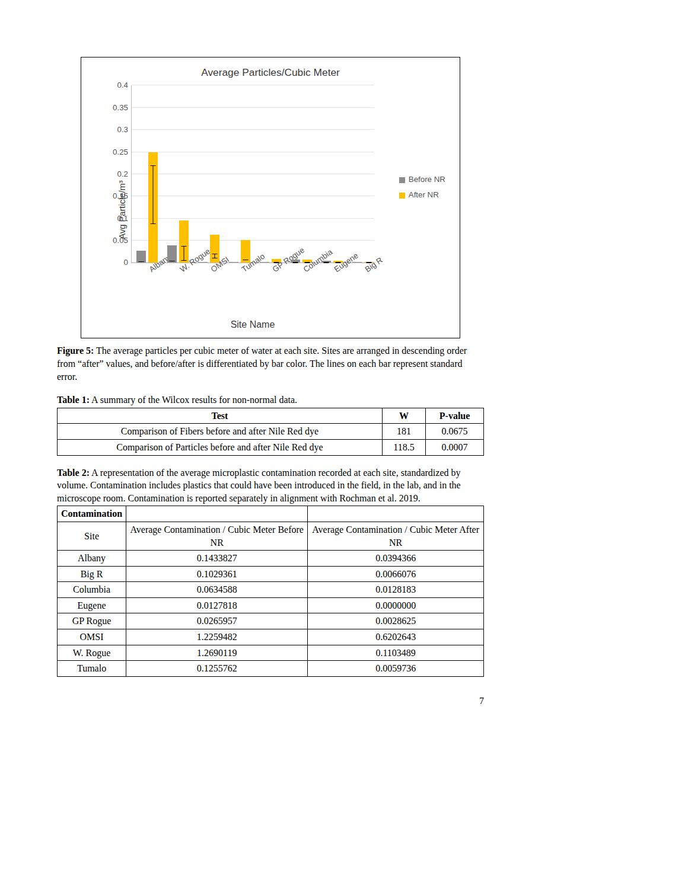Average Particles/Cubic Meter
Avg Particle/m³
0
0.05
0.1
0.15
0.2
0.25
0.3
0.35
0.4
Albany
W. Rogue
OMSI
Tumalo
GP Rogue
Columbia
Eugene
Big R
Before NR
After NR
Site Name
Figure 5: The average particles per cubic meter of water at each site. Sites are arranged in descending order from “after” values, and before/after is differentiated by bar color. The lines on each bar represent standard error.
Table 1: A summary of the Wilcox results for non-normal data.
| Test | W | P-value |
| --- | --- | --- |
| Comparison of Fibers before and after Nile Red dye | 181 | 0.0675 |
| Comparison of Particles before and after Nile Red dye | 118.5 | 0.0007 |
Table 2: A representation of the average microplastic contamination recorded at each site, standardized by volume. Contamination includes plastics that could have been introduced in the field, in the lab, and in the microscope room. Contamination is reported separately in alignment with Rochman et al. 2019.
| Contamination | | |
| Site | Average Contamination / Cubic Meter Before NR | Average Contamination / Cubic Meter After NR |
| Albany | 0.1433827 | 0.0394366 |
| Big R | 0.1029361 | 0.0066076 |
| Columbia | 0.0634588 | 0.0128183 |
| Eugene | 0.0127818 | 0.0000000 |
| GP Rogue | 0.0265957 | 0.0028625 |
| OMSI | 1.2259482 | 0.6202643 |
| W. Rogue | 1.2690119 | 0.1103489 |
| Tumalo | 0.1255762 | 0.0059736 |
7